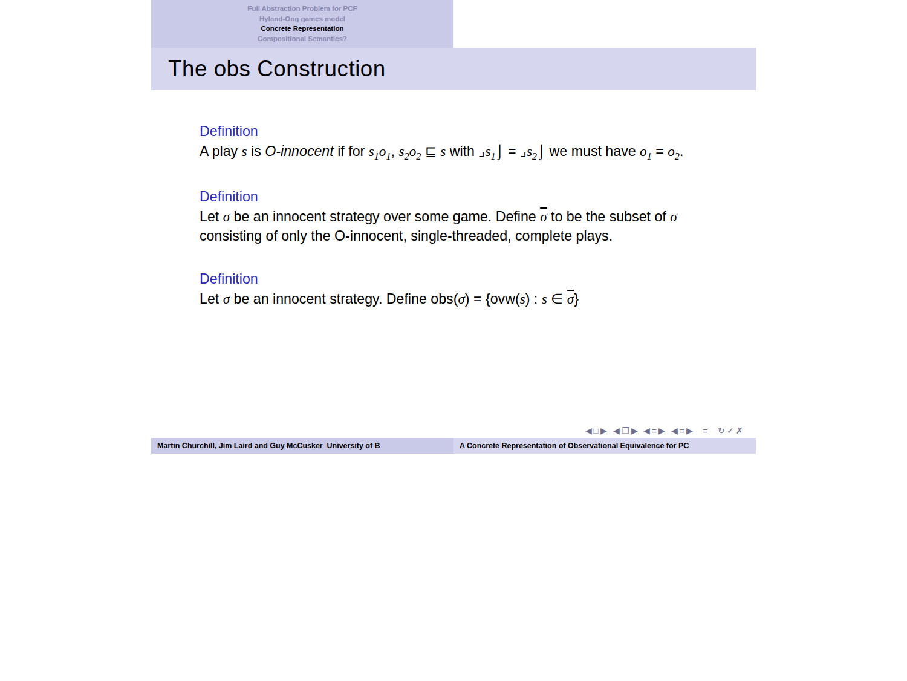Full Abstraction Problem for PCF
Hyland-Ong games model
Concrete Representation
Compositional Semantics?
The obs Construction
Definition
A play s is O-innocent if for s1o1, s2o2 ⊑ s with ⌟s1⌡ = ⌟s2⌡ we must have o1 = o2.
Definition
Let σ be an innocent strategy over some game. Define σ to be the subset of σ consisting of only the O-innocent, single-threaded, complete plays.
Definition
Let σ be an innocent strategy. Define obs(σ) = {ovw(s) : s ∈ σ}
◀□▶ ◀❐▶ ◀≡▶ ◀≡▶ ≡ ↻✓✗
Martin Churchill, Jim Laird and Guy McCusker University of B
A Concrete Representation of Observational Equivalence for PC